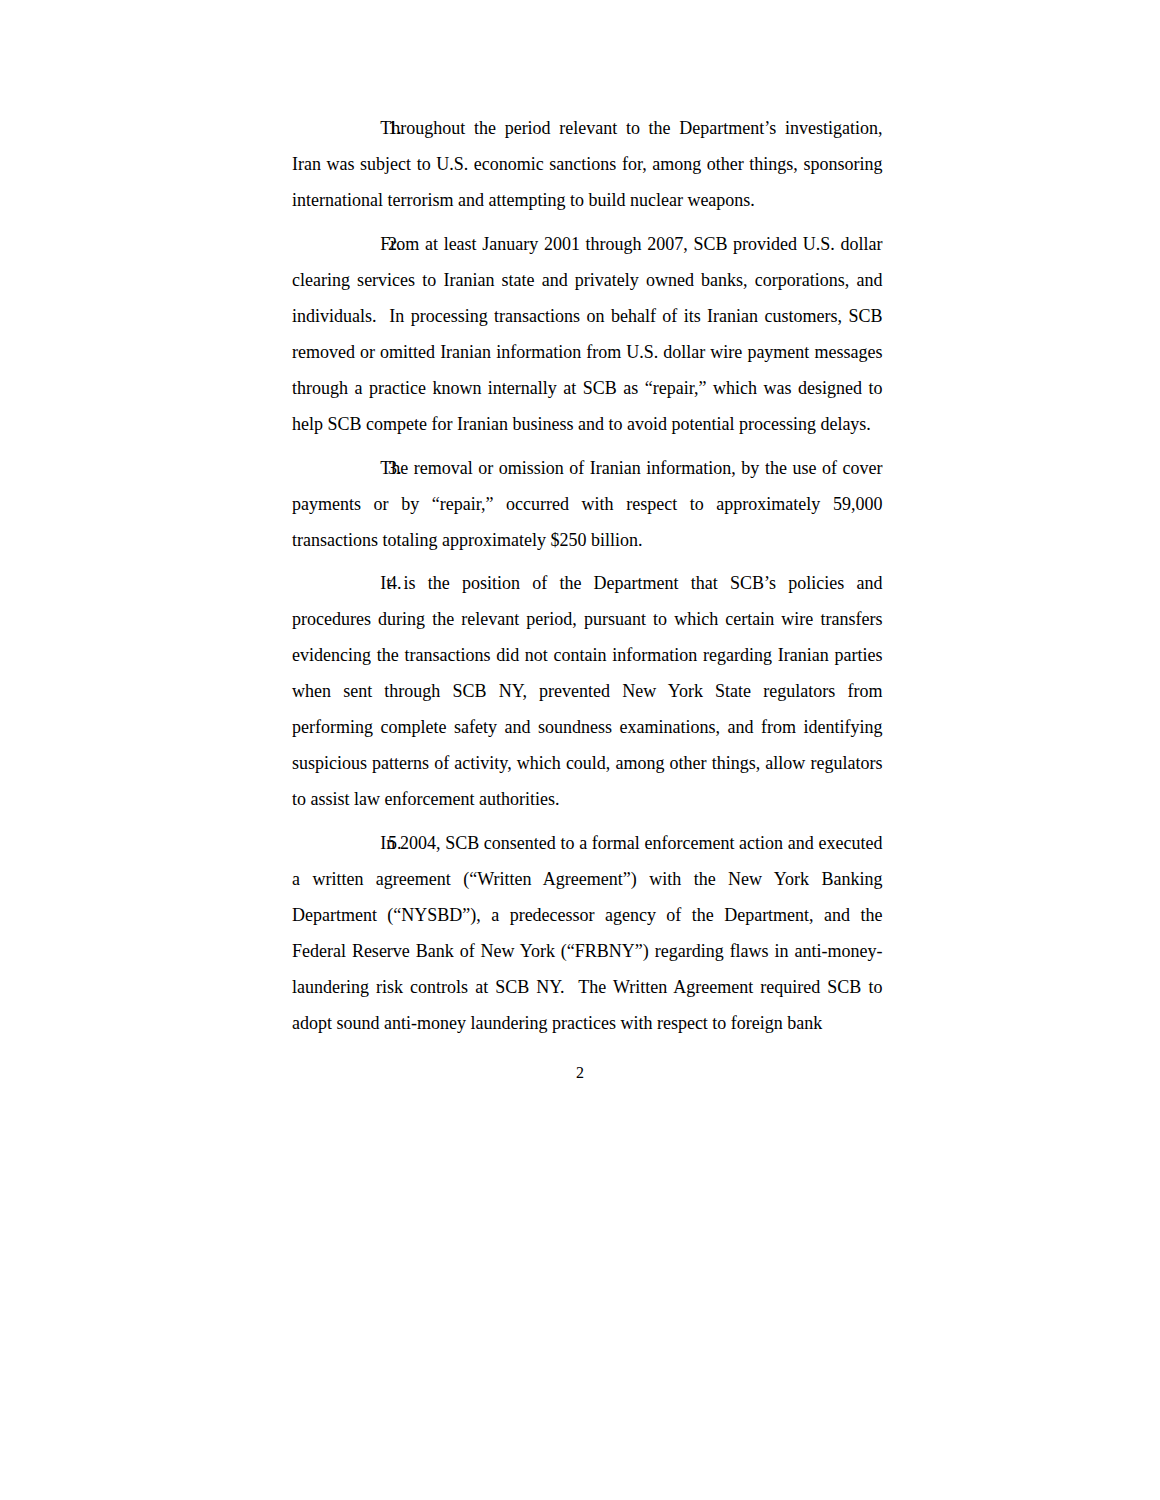1. Throughout the period relevant to the Department’s investigation, Iran was subject to U.S. economic sanctions for, among other things, sponsoring international terrorism and attempting to build nuclear weapons.
2. From at least January 2001 through 2007, SCB provided U.S. dollar clearing services to Iranian state and privately owned banks, corporations, and individuals. In processing transactions on behalf of its Iranian customers, SCB removed or omitted Iranian information from U.S. dollar wire payment messages through a practice known internally at SCB as “repair,” which was designed to help SCB compete for Iranian business and to avoid potential processing delays.
3. The removal or omission of Iranian information, by the use of cover payments or by “repair,” occurred with respect to approximately 59,000 transactions totaling approximately $250 billion.
4. It is the position of the Department that SCB’s policies and procedures during the relevant period, pursuant to which certain wire transfers evidencing the transactions did not contain information regarding Iranian parties when sent through SCB NY, prevented New York State regulators from performing complete safety and soundness examinations, and from identifying suspicious patterns of activity, which could, among other things, allow regulators to assist law enforcement authorities.
5. In 2004, SCB consented to a formal enforcement action and executed a written agreement (“Written Agreement”) with the New York Banking Department (“NYSBD”), a predecessor agency of the Department, and the Federal Reserve Bank of New York (“FRBNY”) regarding flaws in anti-money-laundering risk controls at SCB NY. The Written Agreement required SCB to adopt sound anti-money laundering practices with respect to foreign bank
2